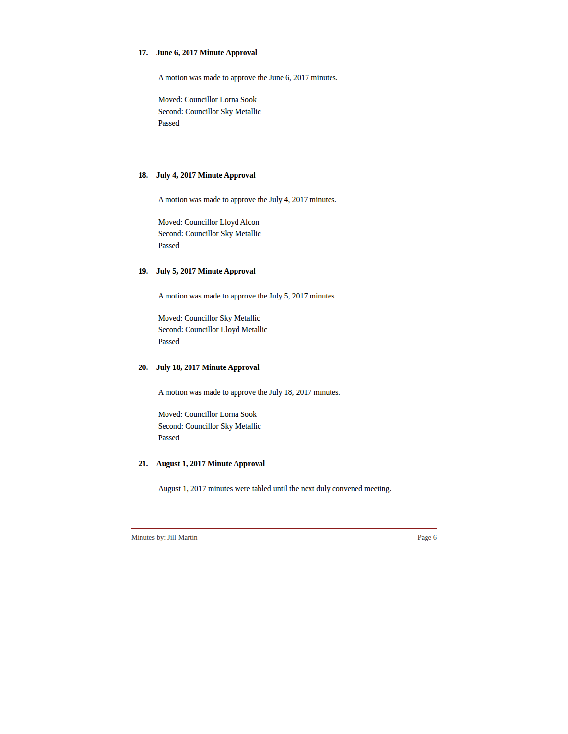17. June 6, 2017 Minute Approval
A motion was made to approve the June 6, 2017 minutes.
Moved: Councillor Lorna Sook
Second: Councillor Sky Metallic
Passed
18. July 4, 2017 Minute Approval
A motion was made to approve the July 4, 2017 minutes.
Moved: Councillor Lloyd Alcon
Second: Councillor Sky Metallic
Passed
19. July 5, 2017 Minute Approval
A motion was made to approve the July 5, 2017 minutes.
Moved: Councillor Sky Metallic
Second: Councillor Lloyd Metallic
Passed
20. July 18, 2017 Minute Approval
A motion was made to approve the July 18, 2017 minutes.
Moved: Councillor Lorna Sook
Second: Councillor Sky Metallic
Passed
21. August 1, 2017 Minute Approval
August 1, 2017 minutes were tabled until the next duly convened meeting.
Minutes by: Jill Martin Page 6